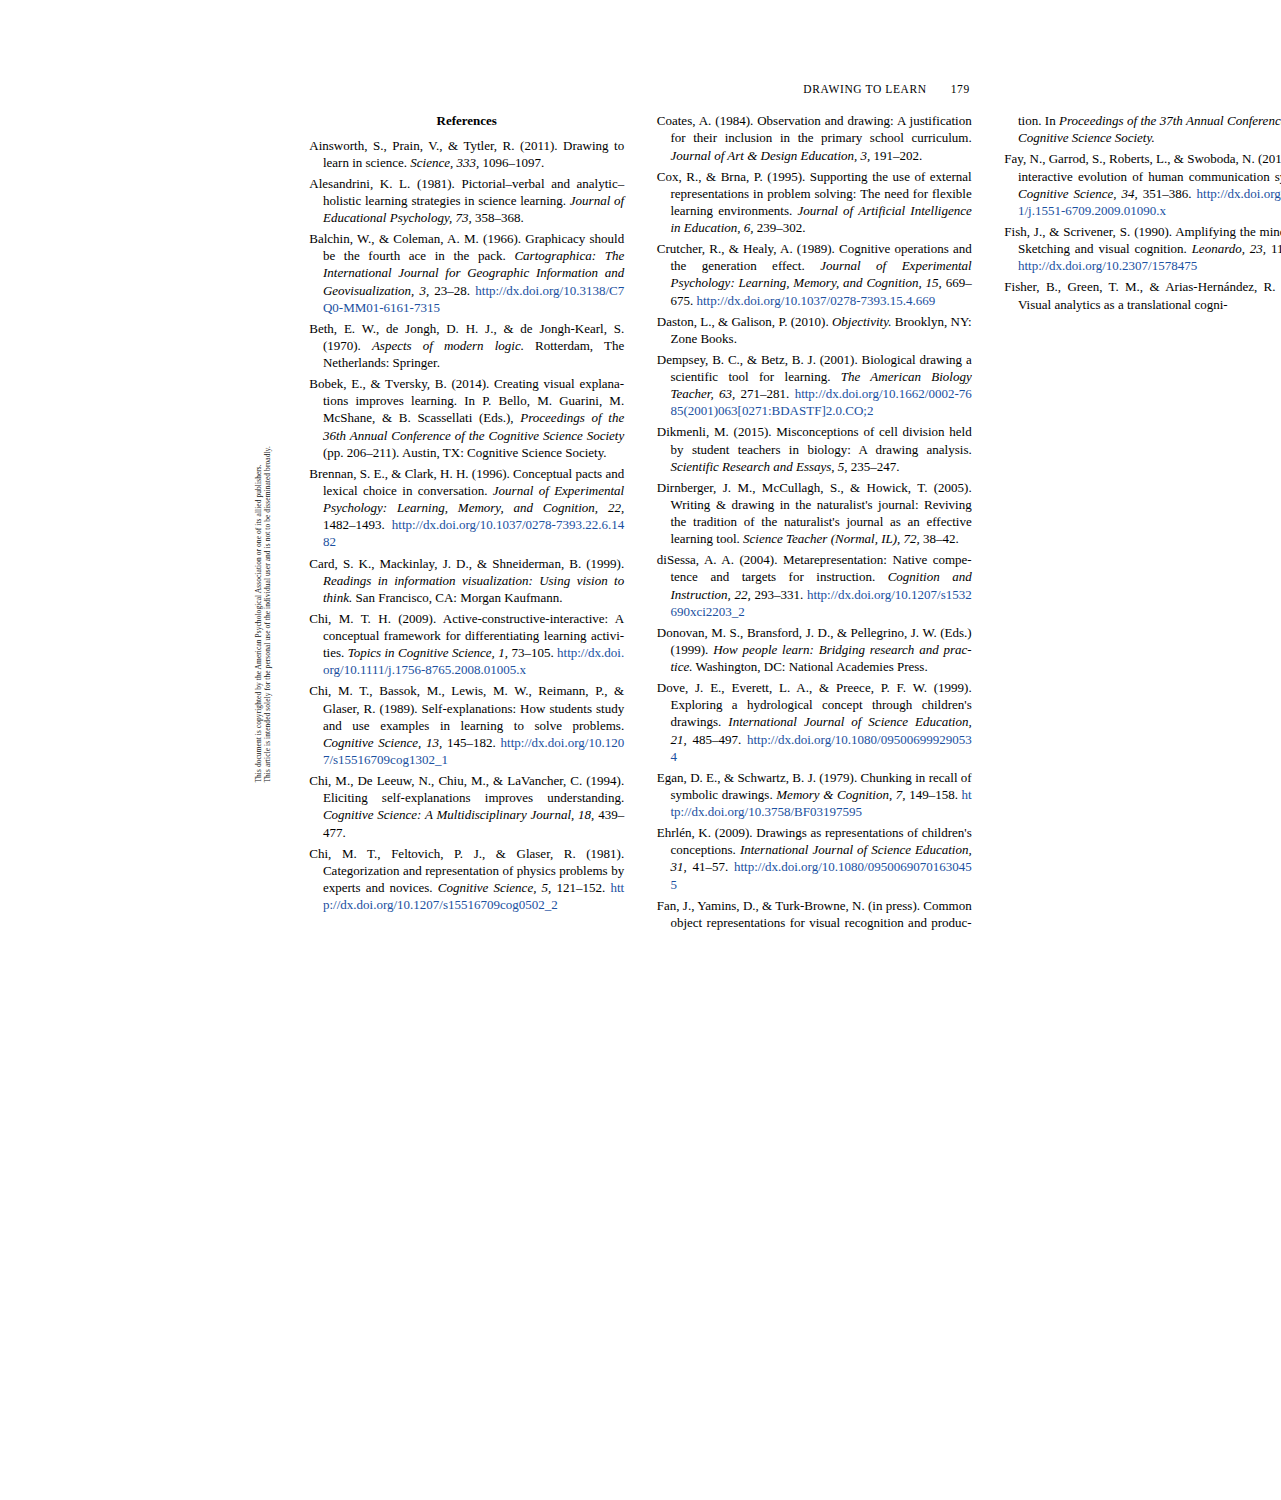This document is copyrighted by the American Psychological Association or one of its allied publishers.
This article is intended solely for the personal use of the individual user and is not to be disseminated broadly.
DRAWING TO LEARN179
References
Ainsworth, S., Prain, V., & Tytler, R. (2011). Drawing to learn in science. Science, 333, 1096–1097.
Alesandrini, K. L. (1981). Pictorial–verbal and analytic–holistic learning strategies in science learning. Journal of Educational Psychology, 73, 358–368.
Balchin, W., & Coleman, A. M. (1966). Graphicacy should be the fourth ace in the pack. Cartographica: The International Journal for Geographic Information and Geovisualization, 3, 23–28. http://dx.doi.org/10.3138/C7Q0-MM01-6161-7315
Beth, E. W., de Jongh, D. H. J., & de Jongh-Kearl, S. (1970). Aspects of modern logic. Rotterdam, The Netherlands: Springer.
Bobek, E., & Tversky, B. (2014). Creating visual explanations improves learning. In P. Bello, M. Guarini, M. McShane, & B. Scassellati (Eds.), Proceedings of the 36th Annual Conference of the Cognitive Science Society (pp. 206–211). Austin, TX: Cognitive Science Society.
Brennan, S. E., & Clark, H. H. (1996). Conceptual pacts and lexical choice in conversation. Journal of Experimental Psychology: Learning, Memory, and Cognition, 22, 1482–1493. http://dx.doi.org/10.1037/0278-7393.22.6.1482
Card, S. K., Mackinlay, J. D., & Shneiderman, B. (1999). Readings in information visualization: Using vision to think. San Francisco, CA: Morgan Kaufmann.
Chi, M. T. H. (2009). Active-constructive-interactive: A conceptual framework for differentiating learning activities. Topics in Cognitive Science, 1, 73–105. http://dx.doi.org/10.1111/j.1756-8765.2008.01005.x
Chi, M. T., Bassok, M., Lewis, M. W., Reimann, P., & Glaser, R. (1989). Self-explanations: How students study and use examples in learning to solve problems. Cognitive Science, 13, 145–182. http://dx.doi.org/10.1207/s15516709cog1302_1
Chi, M., De Leeuw, N., Chiu, M., & LaVancher, C. (1994). Eliciting self-explanations improves understanding. Cognitive Science: A Multidisciplinary Journal, 18, 439–477.
Chi, M. T., Feltovich, P. J., & Glaser, R. (1981). Categorization and representation of physics problems by experts and novices. Cognitive Science, 5, 121–152. http://dx.doi.org/10.1207/s15516709cog0502_2
Coates, A. (1984). Observation and drawing: A justification for their inclusion in the primary school curriculum. Journal of Art & Design Education, 3, 191–202.
Cox, R., & Brna, P. (1995). Supporting the use of external representations in problem solving: The need for flexible learning environments. Journal of Artificial Intelligence in Education, 6, 239–302.
Crutcher, R., & Healy, A. (1989). Cognitive operations and the generation effect. Journal of Experimental Psychology: Learning, Memory, and Cognition, 15, 669–675. http://dx.doi.org/10.1037/0278-7393.15.4.669
Daston, L., & Galison, P. (2010). Objectivity. Brooklyn, NY: Zone Books.
Dempsey, B. C., & Betz, B. J. (2001). Biological drawing a scientific tool for learning. The American Biology Teacher, 63, 271–281. http://dx.doi.org/10.1662/0002-7685(2001)063[0271:BDASTF]2.0.CO;2
Dikmenli, M. (2015). Misconceptions of cell division held by student teachers in biology: A drawing analysis. Scientific Research and Essays, 5, 235–247.
Dirnberger, J. M., McCullagh, S., & Howick, T. (2005). Writing & drawing in the naturalist's journal: Reviving the tradition of the naturalist's journal as an effective learning tool. Science Teacher (Normal, IL), 72, 38–42.
diSessa, A. A. (2004). Metarepresentation: Native competence and targets for instruction. Cognition and Instruction, 22, 293–331. http://dx.doi.org/10.1207/s1532690xci2203_2
Donovan, M. S., Bransford, J. D., & Pellegrino, J. W. (Eds.) (1999). How people learn: Bridging research and practice. Washington, DC: National Academies Press.
Dove, J. E., Everett, L. A., & Preece, P. F. W. (1999). Exploring a hydrological concept through children's drawings. International Journal of Science Education, 21, 485–497. http://dx.doi.org/10.1080/095006999290534
Egan, D. E., & Schwartz, B. J. (1979). Chunking in recall of symbolic drawings. Memory & Cognition, 7, 149–158. http://dx.doi.org/10.3758/BF03197595
Ehrlén, K. (2009). Drawings as representations of children's conceptions. International Journal of Science Education, 31, 41–57. http://dx.doi.org/10.1080/09500690701630455
Fan, J., Yamins, D., & Turk-Browne, N. (in press). Common object representations for visual recognition and production. In Proceedings of the 37th Annual Conference of the Cognitive Science Society.
Fay, N., Garrod, S., Roberts, L., & Swoboda, N. (2010). The interactive evolution of human communication systems. Cognitive Science, 34, 351–386. http://dx.doi.org/10.1111/j.1551-6709.2009.01090.x
Fish, J., & Scrivener, S. (1990). Amplifying the mind's eye: Sketching and visual cognition. Leonardo, 23, 117–126. http://dx.doi.org/10.2307/1578475
Fisher, B., Green, T. M., & Arias-Hernández, R. (2011). Visual analytics as a translational cogni-